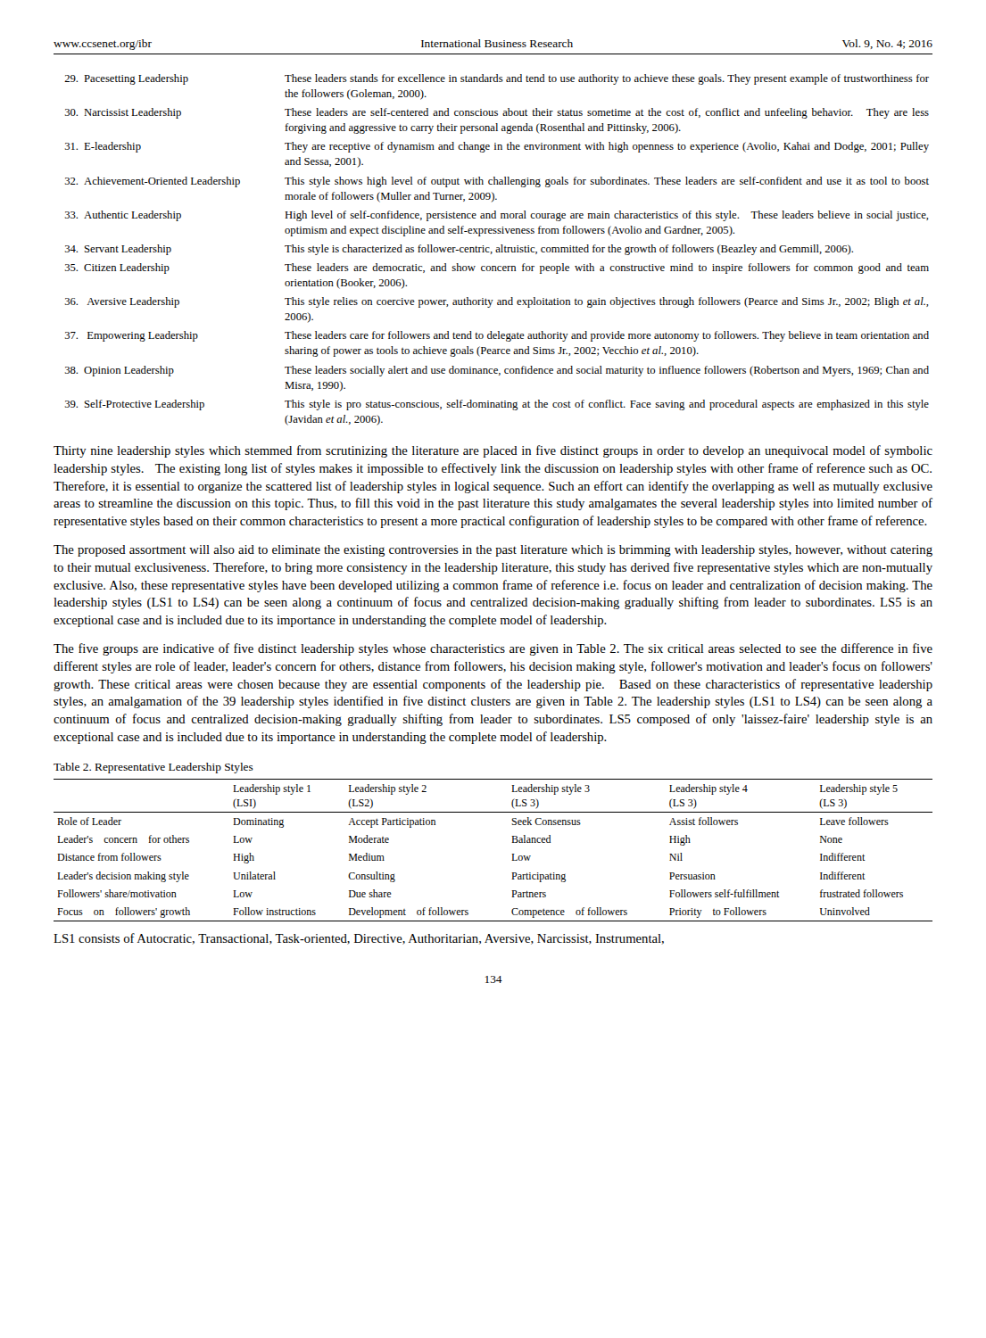www.ccsenet.org/ibr
International Business Research
Vol. 9, No. 4; 2016
| 29. | Pacesetting Leadership | These leaders stands for excellence in standards and tend to use authority to achieve these goals. They present example of trustworthiness for the followers (Goleman, 2000). |
| 30. | Narcissist Leadership | These leaders are self-centered and conscious about their status sometime at the cost of, conflict and unfeeling behavior. They are less forgiving and aggressive to carry their personal agenda (Rosenthal and Pittinsky, 2006). |
| 31. | E-leadership | They are receptive of dynamism and change in the environment with high openness to experience (Avolio, Kahai and Dodge, 2001; Pulley and Sessa, 2001). |
| 32. | Achievement-Oriented Leadership | This style shows high level of output with challenging goals for subordinates. These leaders are self-confident and use it as tool to boost morale of followers (Muller and Turner, 2009). |
| 33. | Authentic Leadership | High level of self-confidence, persistence and moral courage are main characteristics of this style. These leaders believe in social justice, optimism and expect discipline and self-expressiveness from followers (Avolio and Gardner, 2005). |
| 34. | Servant Leadership | This style is characterized as follower-centric, altruistic, committed for the growth of followers (Beazley and Gemmill, 2006). |
| 35. | Citizen Leadership | These leaders are democratic, and show concern for people with a constructive mind to inspire followers for common good and team orientation (Booker, 2006). |
| 36. | Aversive Leadership | This style relies on coercive power, authority and exploitation to gain objectives through followers (Pearce and Sims Jr., 2002; Bligh et al., 2006). |
| 37. | Empowering Leadership | These leaders care for followers and tend to delegate authority and provide more autonomy to followers. They believe in team orientation and sharing of power as tools to achieve goals (Pearce and Sims Jr., 2002; Vecchio et al., 2010). |
| 38. | Opinion Leadership | These leaders socially alert and use dominance, confidence and social maturity to influence followers (Robertson and Myers, 1969; Chan and Misra, 1990). |
| 39. | Self-Protective Leadership | This style is pro status-conscious, self-dominating at the cost of conflict. Face saving and procedural aspects are emphasized in this style (Javidan et al., 2006). |
Thirty nine leadership styles which stemmed from scrutinizing the literature are placed in five distinct groups in order to develop an unequivocal model of symbolic leadership styles. The existing long list of styles makes it impossible to effectively link the discussion on leadership styles with other frame of reference such as OC. Therefore, it is essential to organize the scattered list of leadership styles in logical sequence. Such an effort can identify the overlapping as well as mutually exclusive areas to streamline the discussion on this topic. Thus, to fill this void in the past literature this study amalgamates the several leadership styles into limited number of representative styles based on their common characteristics to present a more practical configuration of leadership styles to be compared with other frame of reference.
The proposed assortment will also aid to eliminate the existing controversies in the past literature which is brimming with leadership styles, however, without catering to their mutual exclusiveness. Therefore, to bring more consistency in the leadership literature, this study has derived five representative styles which are non-mutually exclusive. Also, these representative styles have been developed utilizing a common frame of reference i.e. focus on leader and centralization of decision making. The leadership styles (LS1 to LS4) can be seen along a continuum of focus and centralized decision-making gradually shifting from leader to subordinates. LS5 is an exceptional case and is included due to its importance in understanding the complete model of leadership.
The five groups are indicative of five distinct leadership styles whose characteristics are given in Table 2. The six critical areas selected to see the difference in five different styles are role of leader, leader's concern for others, distance from followers, his decision making style, follower's motivation and leader's focus on followers' growth. These critical areas were chosen because they are essential components of the leadership pie. Based on these characteristics of representative leadership styles, an amalgamation of the 39 leadership styles identified in five distinct clusters are given in Table 2. The leadership styles (LS1 to LS4) can be seen along a continuum of focus and centralized decision-making gradually shifting from leader to subordinates. LS5 composed of only 'laissez-faire' leadership style is an exceptional case and is included due to its importance in understanding the complete model of leadership.
Table 2. Representative Leadership Styles
| | Leadership style 1 (LSI) | Leadership style 2 (LS2) | Leadership style 3 (LS 3) | Leadership style 4 (LS 3) | Leadership style 5 (LS 3) |
| --- | --- | --- | --- | --- | --- |
| Role of Leader | Dominating | Accept Participation | Seek Consensus | Assist followers | Leave followers |
| Leader's concern for others | Low | Moderate | Balanced | High | None |
| Distance from followers | High | Medium | Low | Nil | Indifferent |
| Leader's decision making style | Unilateral | Consulting | Participating | Persuasion | Indifferent |
| Followers' share/motivation | Low | Due share | Partners | Followers self-fulfillment | frustrated followers |
| Focus on followers' growth | Follow instructions | Development of followers | Competence of followers | Priority to Followers | Uninvolved |
LS1 consists of Autocratic, Transactional, Task-oriented, Directive, Authoritarian, Aversive, Narcissist, Instrumental,
134